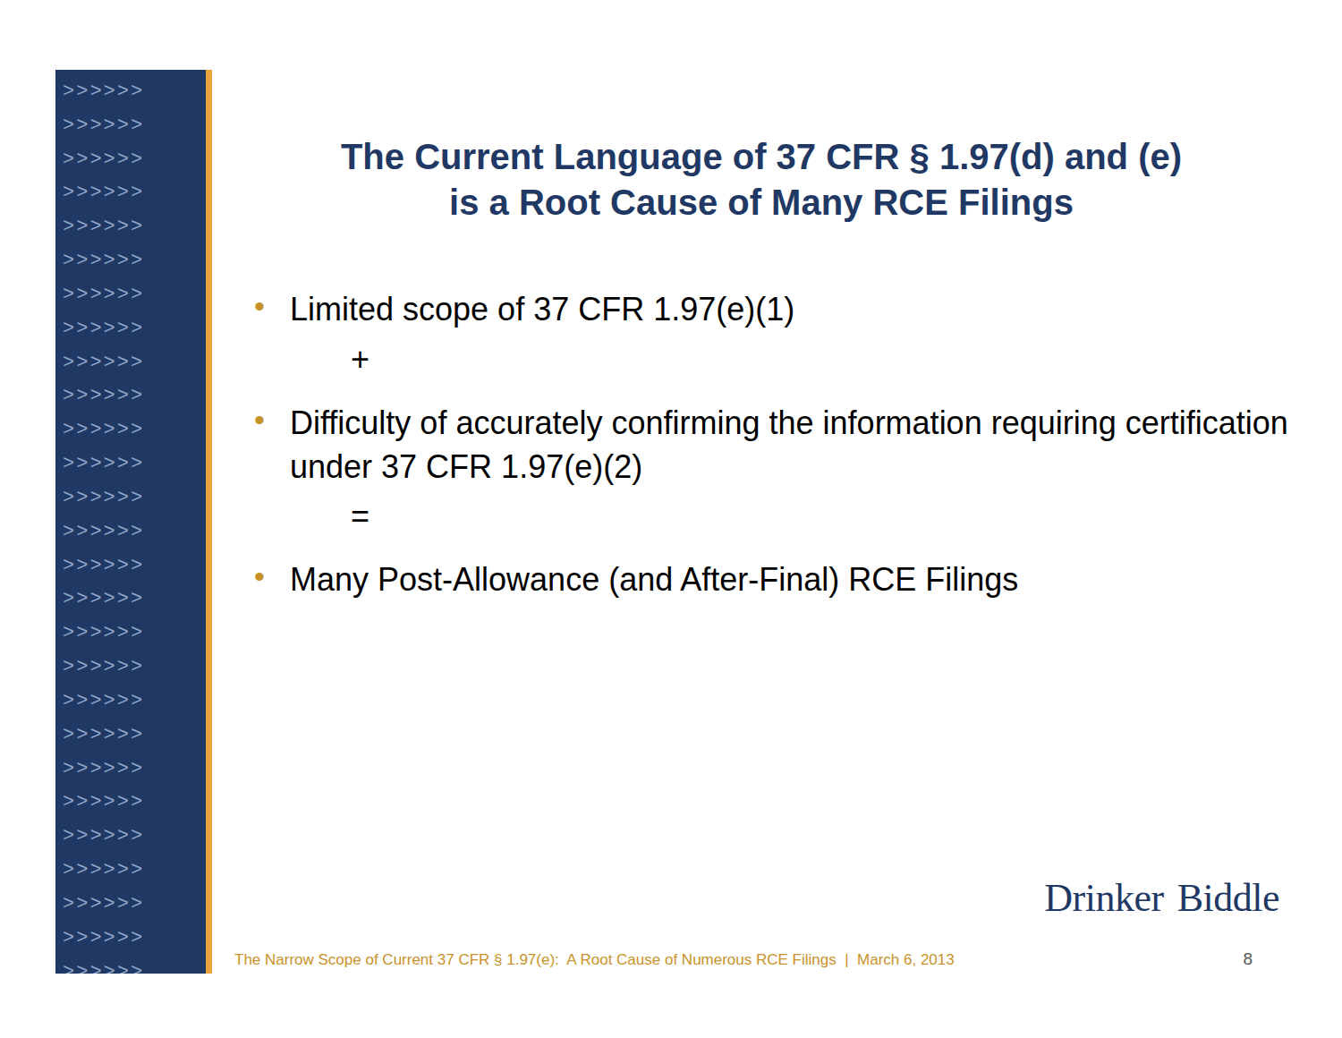>>>>>> >>>>>> >>>>>> >>>>>> >>>>>> >>>>>> >>>>>> >>>>>> >>>>>> >>>>>> >>>>>> >>>>>> >>>>>> >>>>>> >>>>>> >>>>>> >>>>>> >>>>>> >>>>>> >>>>>> >>>>>> >>>>>> >>>>>> >>>>>> >>>>>> >>>>>> >>>>>>
The Current Language of 37 CFR § 1.97(d) and (e)
is a Root Cause of Many RCE Filings
Limited scope of 37 CFR 1.97(e)(1)
+
Difficulty of accurately confirming the information requiring certification under 37 CFR 1.97(e)(2)
=
Many Post-Allowance (and After-Final) RCE Filings
Drinker Biddle
The Narrow Scope of Current 37 CFR § 1.97(e): A Root Cause of Numerous RCE Filings | March 6, 2013
8